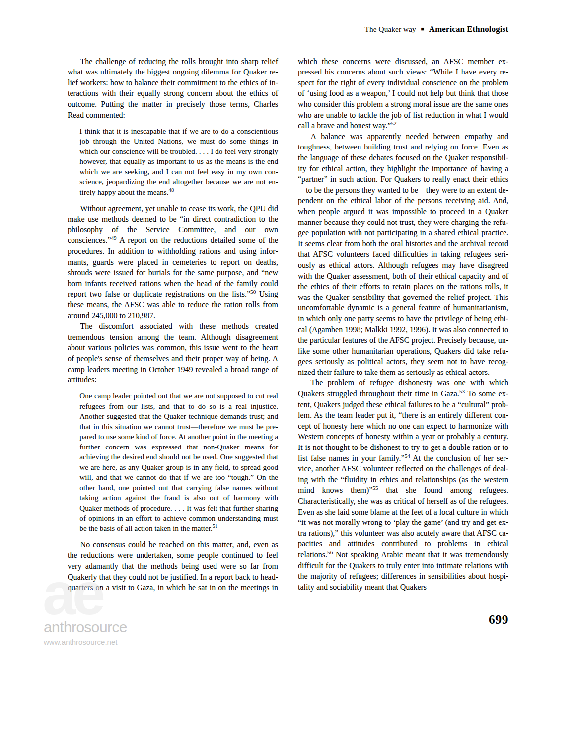The Quaker way ■ American Ethnologist
The challenge of reducing the rolls brought into sharp relief what was ultimately the biggest ongoing dilemma for Quaker relief workers: how to balance their commitment to the ethics of interactions with their equally strong concern about the ethics of outcome. Putting the matter in precisely those terms, Charles Read commented:
I think that it is inescapable that if we are to do a conscientious job through the United Nations, we must do some things in which our conscience will be troubled. . . . I do feel very strongly however, that equally as important to us as the means is the end which we are seeking, and I can not feel easy in my own conscience, jeopardizing the end altogether because we are not entirely happy about the means.48
Without agreement, yet unable to cease its work, the QPU did make use methods deemed to be “in direct contradiction to the philosophy of the Service Committee, and our own consciences.”49 A report on the reductions detailed some of the procedures. In addition to withholding rations and using informants, guards were placed in cemeteries to report on deaths, shrouds were issued for burials for the same purpose, and “new born infants received rations when the head of the family could report two false or duplicate registrations on the lists.”50 Using these means, the AFSC was able to reduce the ration rolls from around 245,000 to 210,987.
The discomfort associated with these methods created tremendous tension among the team. Although disagreement about various policies was common, this issue went to the heart of people's sense of themselves and their proper way of being. A camp leaders meeting in October 1949 revealed a broad range of attitudes:
One camp leader pointed out that we are not supposed to cut real refugees from our lists, and that to do so is a real injustice. Another suggested that the Quaker technique demands trust; and that in this situation we cannot trust—therefore we must be prepared to use some kind of force. At another point in the meeting a further concern was expressed that non-Quaker means for achieving the desired end should not be used. One suggested that we are here, as any Quaker group is in any field, to spread good will, and that we cannot do that if we are too “tough.” On the other hand, one pointed out that carrying false names without taking action against the fraud is also out of harmony with Quaker methods of procedure. . . . It was felt that further sharing of opinions in an effort to achieve common understanding must be the basis of all action taken in the matter.51
No consensus could be reached on this matter, and, even as the reductions were undertaken, some people continued to feel very adamantly that the methods being used were so far from Quakerly that they could not be justified. In a report back to headquarters on a visit to Gaza, in which he sat in on the meetings in which these concerns were discussed, an AFSC member expressed his concerns about such views: “While I have every respect for the right of every individual conscience on the problem of ‘using food as a weapon,’ I could not help but think that those who consider this problem a strong moral issue are the same ones who are unable to tackle the job of list reduction in what I would call a brave and honest way.”52
A balance was apparently needed between empathy and toughness, between building trust and relying on force. Even as the language of these debates focused on the Quaker responsibility for ethical action, they highlight the importance of having a “partner” in such action. For Quakers to really enact their ethics—to be the persons they wanted to be—they were to an extent dependent on the ethical labor of the persons receiving aid. And, when people argued it was impossible to proceed in a Quaker manner because they could not trust, they were charging the refugee population with not participating in a shared ethical practice. It seems clear from both the oral histories and the archival record that AFSC volunteers faced difficulties in taking refugees seriously as ethical actors. Although refugees may have disagreed with the Quaker assessment, both of their ethical capacity and of the ethics of their efforts to retain places on the rations rolls, it was the Quaker sensibility that governed the relief project. This uncomfortable dynamic is a general feature of humanitarianism, in which only one party seems to have the privilege of being ethical (Agamben 1998; Malkki 1992, 1996). It was also connected to the particular features of the AFSC project. Precisely because, unlike some other humanitarian operations, Quakers did take refugees seriously as political actors, they seem not to have recognized their failure to take them as seriously as ethical actors.
The problem of refugee dishonesty was one with which Quakers struggled throughout their time in Gaza.53 To some extent, Quakers judged these ethical failures to be a “cultural” problem. As the team leader put it, “there is an entirely different concept of honesty here which no one can expect to harmonize with Western concepts of honesty within a year or probably a century. It is not thought to be dishonest to try to get a double ration or to list false names in your family.”54 At the conclusion of her service, another AFSC volunteer reflected on the challenges of dealing with the “fluidity in ethics and relationships (as the western mind knows them)”55 that she found among refugees. Characteristically, she was as critical of herself as of the refugees. Even as she laid some blame at the feet of a local culture in which “it was not morally wrong to ‘play the game’ (and try and get extra rations),” this volunteer was also acutely aware that AFSC capacities and attitudes contributed to problems in ethical relations.56 Not speaking Arabic meant that it was tremendously difficult for the Quakers to truly enter into intimate relations with the majority of refugees; differences in sensibilities about hospitality and sociability meant that Quakers
ae
anthrosource
www.anthrosource.net
699